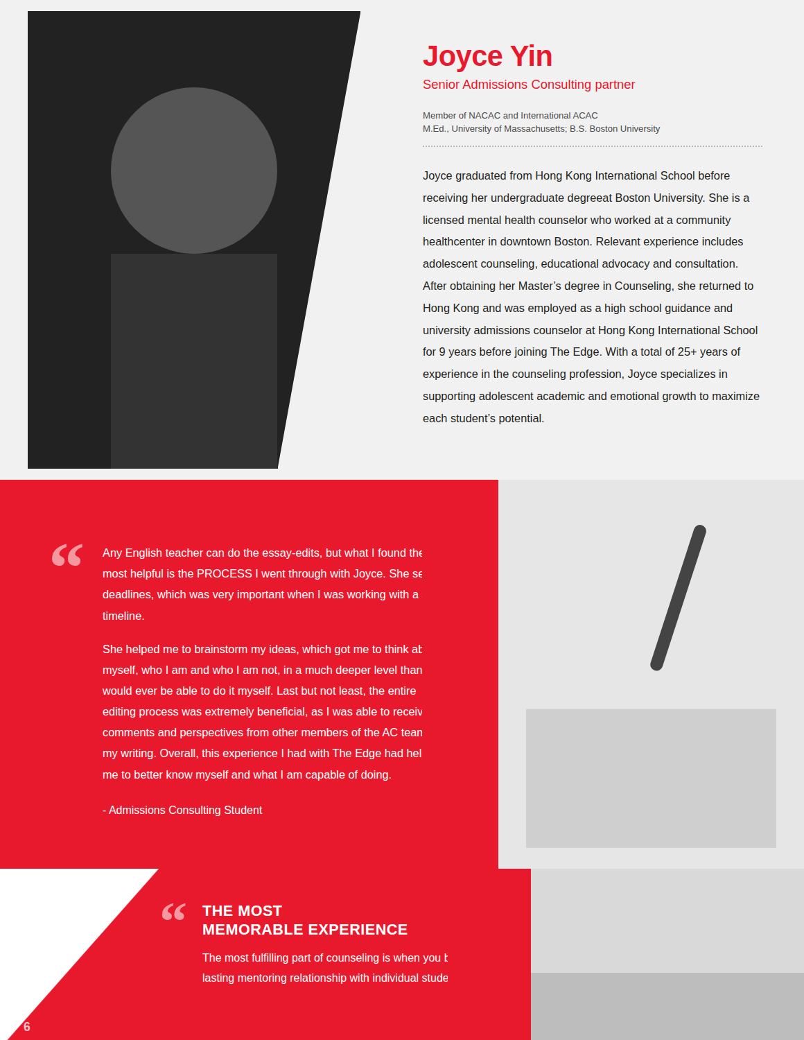Joyce Yin
Senior Admissions Consulting partner
Member of NACAC and International ACAC
M.Ed., University of Massachusetts; B.S. Boston University
Joyce graduated from Hong Kong International School before receiving her undergraduate degreeat Boston University. She is a licensed mental health counselor who worked at a community healthcenter in downtown Boston. Relevant experience includes adolescent counseling, educational advocacy and consultation. After obtaining her Master’s degree in Counseling, she returned to Hong Kong and was employed as a high school guidance and university admissions counselor at Hong Kong International School for 9 years before joining The Edge. With a total of 25+ years of experience in the counseling profession, Joyce specializes in supporting adolescent academic and emotional growth to maximize each student’s potential.
“
Any English teacher can do the essay-edits, but what I found the most helpful is the PROCESS I went through with Joyce. She set me deadlines, which was very important when I was working with a short timeline.
She helped me to brainstorm my ideas, which got me to think about myself, who I am and who I am not, in a much deeper level than I would ever be able to do it myself. Last but not least, the entire editing process was extremely beneficial, as I was able to receive comments and perspectives from other members of the AC team on my writing. Overall, this experience I had with The Edge had helped me to better know myself and what I am capable of doing.
- Admissions Consulting Student
“
The most
memorable experience
The most fulfilling part of counseling is when you build a lasting mentoring relationship with individual students.
6